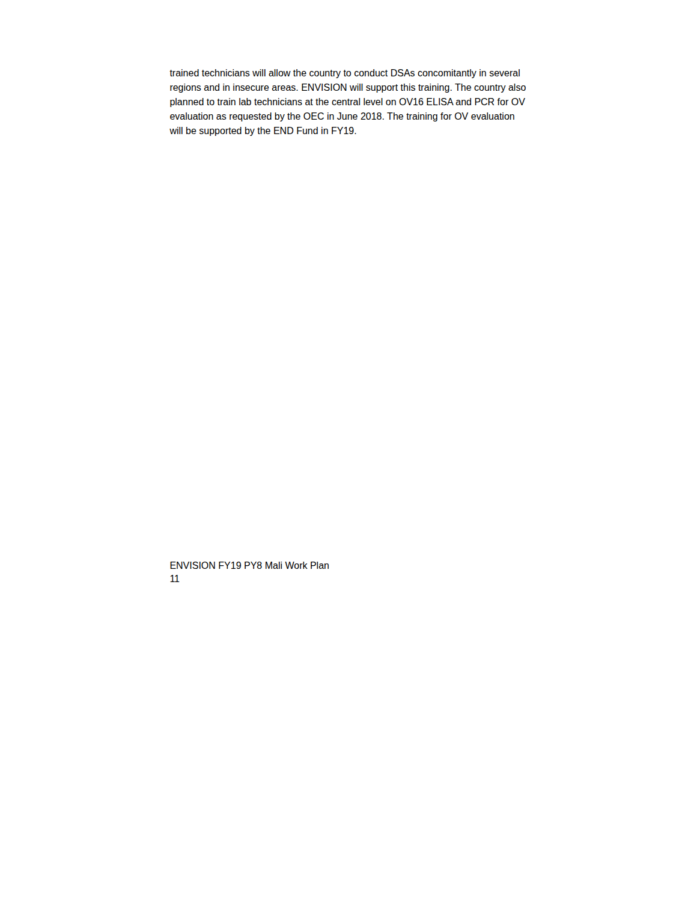trained technicians will allow the country to conduct DSAs concomitantly in several regions and in insecure areas. ENVISION will support this training. The country also planned to train lab technicians at the central level on OV16 ELISA and PCR for OV evaluation as requested by the OEC in June 2018. The training for OV evaluation will be supported by the END Fund in FY19.
ENVISION FY19 PY8 Mali Work Plan
11